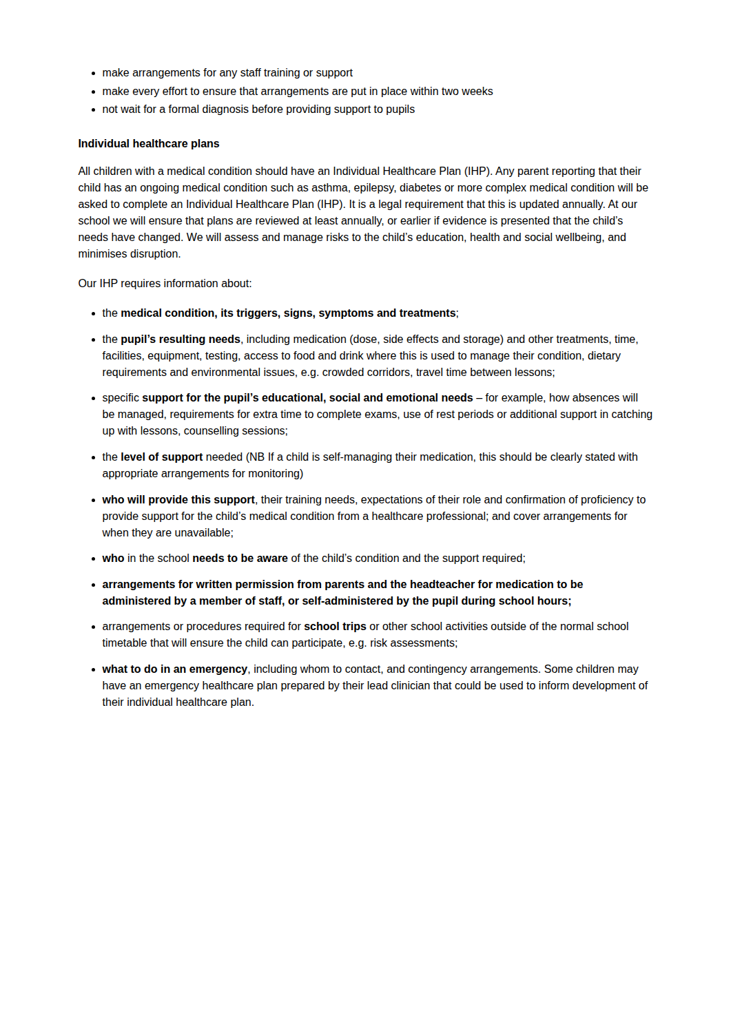make arrangements for any staff training or support
make every effort to ensure that arrangements are put in place within two weeks
not wait for a formal diagnosis before providing support to pupils
Individual healthcare plans
All children with a medical condition should have an Individual Healthcare Plan (IHP). Any parent reporting that their child has an ongoing medical condition such as asthma, epilepsy, diabetes or more complex medical condition will be asked to complete an Individual Healthcare Plan (IHP). It is a legal requirement that this is updated annually. At our school we will ensure that plans are reviewed at least annually, or earlier if evidence is presented that the child’s needs have changed. We will assess and manage risks to the child’s education, health and social wellbeing, and minimises disruption.
Our IHP requires information about:
the medical condition, its triggers, signs, symptoms and treatments;
the pupil’s resulting needs, including medication (dose, side effects and storage) and other treatments, time, facilities, equipment, testing, access to food and drink where this is used to manage their condition, dietary requirements and environmental issues, e.g. crowded corridors, travel time between lessons;
specific support for the pupil’s educational, social and emotional needs – for example, how absences will be managed, requirements for extra time to complete exams, use of rest periods or additional support in catching up with lessons, counselling sessions;
the level of support needed (NB If a child is self-managing their medication, this should be clearly stated with appropriate arrangements for monitoring)
who will provide this support, their training needs, expectations of their role and confirmation of proficiency to provide support for the child’s medical condition from a healthcare professional; and cover arrangements for when they are unavailable;
who in the school needs to be aware of the child’s condition and the support required;
arrangements for written permission from parents and the headteacher for medication to be administered by a member of staff, or self-administered by the pupil during school hours;
arrangements or procedures required for school trips or other school activities outside of the normal school timetable that will ensure the child can participate, e.g. risk assessments;
what to do in an emergency, including whom to contact, and contingency arrangements. Some children may have an emergency healthcare plan prepared by their lead clinician that could be used to inform development of their individual healthcare plan.